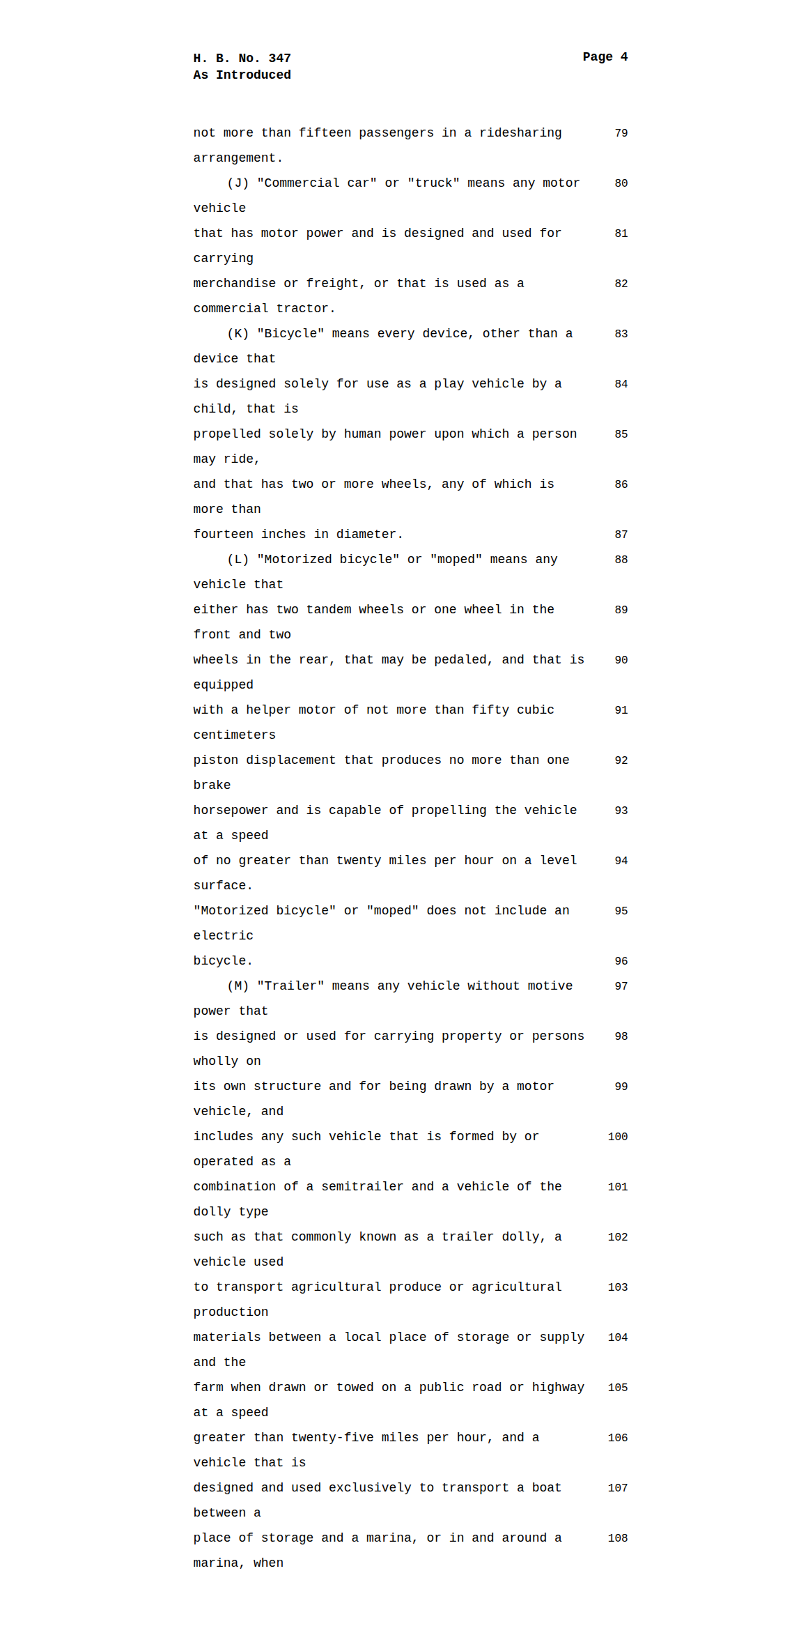H. B. No. 347
As Introduced
Page 4
not more than fifteen passengers in a ridesharing arrangement. 79
(J) "Commercial car" or "truck" means any motor vehicle 80
that has motor power and is designed and used for carrying 81
merchandise or freight, or that is used as a commercial tractor. 82
(K) "Bicycle" means every device, other than a device that 83
is designed solely for use as a play vehicle by a child, that is 84
propelled solely by human power upon which a person may ride, 85
and that has two or more wheels, any of which is more than 86
fourteen inches in diameter. 87
(L) "Motorized bicycle" or "moped" means any vehicle that 88
either has two tandem wheels or one wheel in the front and two 89
wheels in the rear, that may be pedaled, and that is equipped 90
with a helper motor of not more than fifty cubic centimeters 91
piston displacement that produces no more than one brake 92
horsepower and is capable of propelling the vehicle at a speed 93
of no greater than twenty miles per hour on a level surface. 94
"Motorized bicycle" or "moped" does not include an electric 95
bicycle. 96
(M) "Trailer" means any vehicle without motive power that 97
is designed or used for carrying property or persons wholly on 98
its own structure and for being drawn by a motor vehicle, and 99
includes any such vehicle that is formed by or operated as a 100
combination of a semitrailer and a vehicle of the dolly type 101
such as that commonly known as a trailer dolly, a vehicle used 102
to transport agricultural produce or agricultural production 103
materials between a local place of storage or supply and the 104
farm when drawn or towed on a public road or highway at a speed 105
greater than twenty-five miles per hour, and a vehicle that is 106
designed and used exclusively to transport a boat between a 107
place of storage and a marina, or in and around a marina, when 108